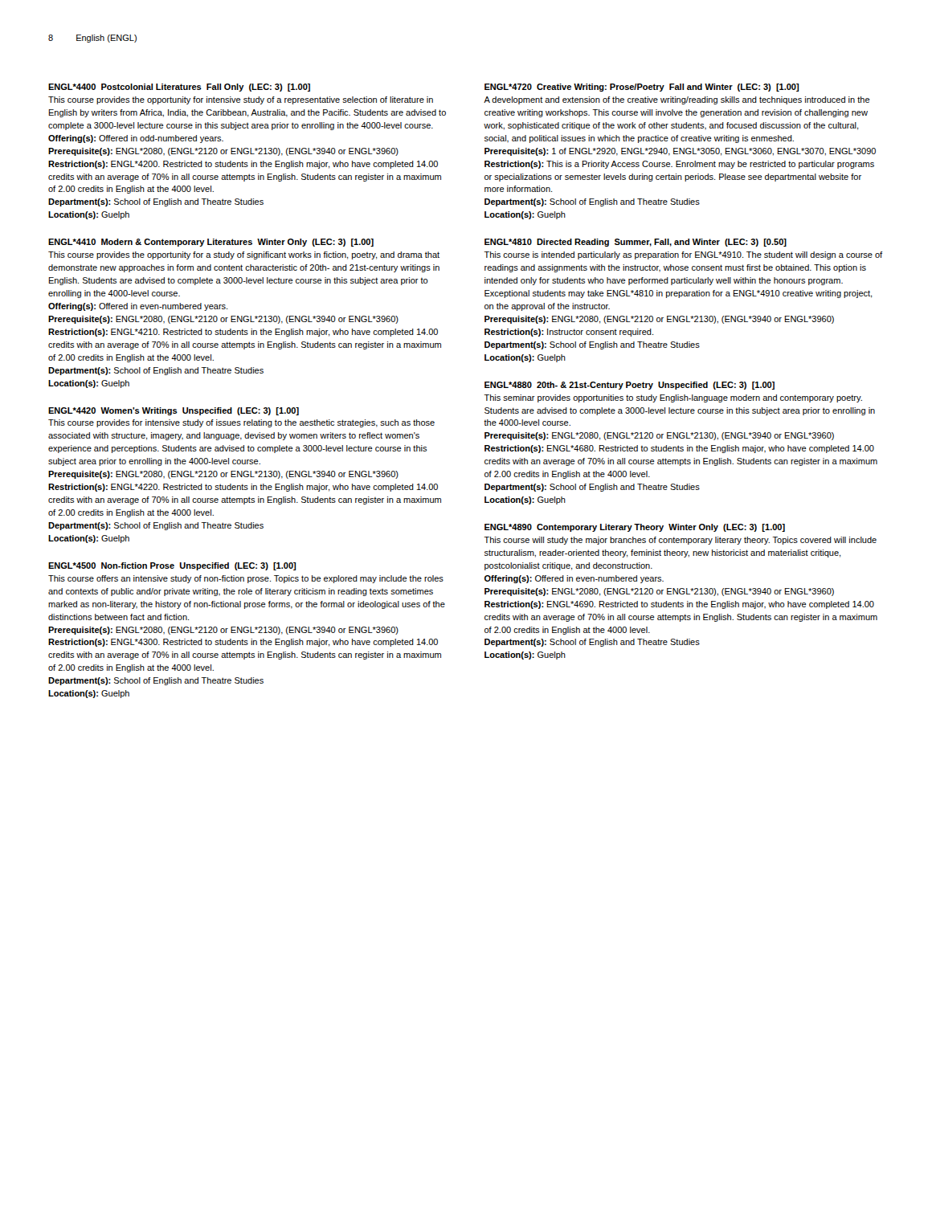8 English (ENGL)
ENGL*4400 Postcolonial Literatures Fall Only (LEC: 3) [1.00]
This course provides the opportunity for intensive study of a representative selection of literature in English by writers from Africa, India, the Caribbean, Australia, and the Pacific. Students are advised to complete a 3000-level lecture course in this subject area prior to enrolling in the 4000-level course.
Offering(s): Offered in odd-numbered years.
Prerequisite(s): ENGL*2080, (ENGL*2120 or ENGL*2130), (ENGL*3940 or ENGL*3960)
Restriction(s): ENGL*4200. Restricted to students in the English major, who have completed 14.00 credits with an average of 70% in all course attempts in English. Students can register in a maximum of 2.00 credits in English at the 4000 level.
Department(s): School of English and Theatre Studies
Location(s): Guelph
ENGL*4410 Modern & Contemporary Literatures Winter Only (LEC: 3) [1.00]
This course provides the opportunity for a study of significant works in fiction, poetry, and drama that demonstrate new approaches in form and content characteristic of 20th- and 21st-century writings in English. Students are advised to complete a 3000-level lecture course in this subject area prior to enrolling in the 4000-level course.
Offering(s): Offered in even-numbered years.
Prerequisite(s): ENGL*2080, (ENGL*2120 or ENGL*2130), (ENGL*3940 or ENGL*3960)
Restriction(s): ENGL*4210. Restricted to students in the English major, who have completed 14.00 credits with an average of 70% in all course attempts in English. Students can register in a maximum of 2.00 credits in English at the 4000 level.
Department(s): School of English and Theatre Studies
Location(s): Guelph
ENGL*4420 Women's Writings Unspecified (LEC: 3) [1.00]
This course provides for intensive study of issues relating to the aesthetic strategies, such as those associated with structure, imagery, and language, devised by women writers to reflect women's experience and perceptions. Students are advised to complete a 3000-level lecture course in this subject area prior to enrolling in the 4000-level course.
Prerequisite(s): ENGL*2080, (ENGL*2120 or ENGL*2130), (ENGL*3940 or ENGL*3960)
Restriction(s): ENGL*4220. Restricted to students in the English major, who have completed 14.00 credits with an average of 70% in all course attempts in English. Students can register in a maximum of 2.00 credits in English at the 4000 level.
Department(s): School of English and Theatre Studies
Location(s): Guelph
ENGL*4500 Non-fiction Prose Unspecified (LEC: 3) [1.00]
This course offers an intensive study of non-fiction prose. Topics to be explored may include the roles and contexts of public and/or private writing, the role of literary criticism in reading texts sometimes marked as non-literary, the history of non-fictional prose forms, or the formal or ideological uses of the distinctions between fact and fiction.
Prerequisite(s): ENGL*2080, (ENGL*2120 or ENGL*2130), (ENGL*3940 or ENGL*3960)
Restriction(s): ENGL*4300. Restricted to students in the English major, who have completed 14.00 credits with an average of 70% in all course attempts in English. Students can register in a maximum of 2.00 credits in English at the 4000 level.
Department(s): School of English and Theatre Studies
Location(s): Guelph
ENGL*4720 Creative Writing: Prose/Poetry Fall and Winter (LEC: 3) [1.00]
A development and extension of the creative writing/reading skills and techniques introduced in the creative writing workshops. This course will involve the generation and revision of challenging new work, sophisticated critique of the work of other students, and focused discussion of the cultural, social, and political issues in which the practice of creative writing is enmeshed.
Prerequisite(s): 1 of ENGL*2920, ENGL*2940, ENGL*3050, ENGL*3060, ENGL*3070, ENGL*3090
Restriction(s): This is a Priority Access Course. Enrolment may be restricted to particular programs or specializations or semester levels during certain periods. Please see departmental website for more information.
Department(s): School of English and Theatre Studies
Location(s): Guelph
ENGL*4810 Directed Reading Summer, Fall, and Winter (LEC: 3) [0.50]
This course is intended particularly as preparation for ENGL*4910. The student will design a course of readings and assignments with the instructor, whose consent must first be obtained. This option is intended only for students who have performed particularly well within the honours program. Exceptional students may take ENGL*4810 in preparation for a ENGL*4910 creative writing project, on the approval of the instructor.
Prerequisite(s): ENGL*2080, (ENGL*2120 or ENGL*2130), (ENGL*3940 or ENGL*3960)
Restriction(s): Instructor consent required.
Department(s): School of English and Theatre Studies
Location(s): Guelph
ENGL*4880 20th- & 21st-Century Poetry Unspecified (LEC: 3) [1.00]
This seminar provides opportunities to study English-language modern and contemporary poetry. Students are advised to complete a 3000-level lecture course in this subject area prior to enrolling in the 4000-level course.
Prerequisite(s): ENGL*2080, (ENGL*2120 or ENGL*2130), (ENGL*3940 or ENGL*3960)
Restriction(s): ENGL*4680. Restricted to students in the English major, who have completed 14.00 credits with an average of 70% in all course attempts in English. Students can register in a maximum of 2.00 credits in English at the 4000 level.
Department(s): School of English and Theatre Studies
Location(s): Guelph
ENGL*4890 Contemporary Literary Theory Winter Only (LEC: 3) [1.00]
This course will study the major branches of contemporary literary theory. Topics covered will include structuralism, reader-oriented theory, feminist theory, new historicist and materialist critique, postcolonialist critique, and deconstruction.
Offering(s): Offered in even-numbered years.
Prerequisite(s): ENGL*2080, (ENGL*2120 or ENGL*2130), (ENGL*3940 or ENGL*3960)
Restriction(s): ENGL*4690. Restricted to students in the English major, who have completed 14.00 credits with an average of 70% in all course attempts in English. Students can register in a maximum of 2.00 credits in English at the 4000 level.
Department(s): School of English and Theatre Studies
Location(s): Guelph